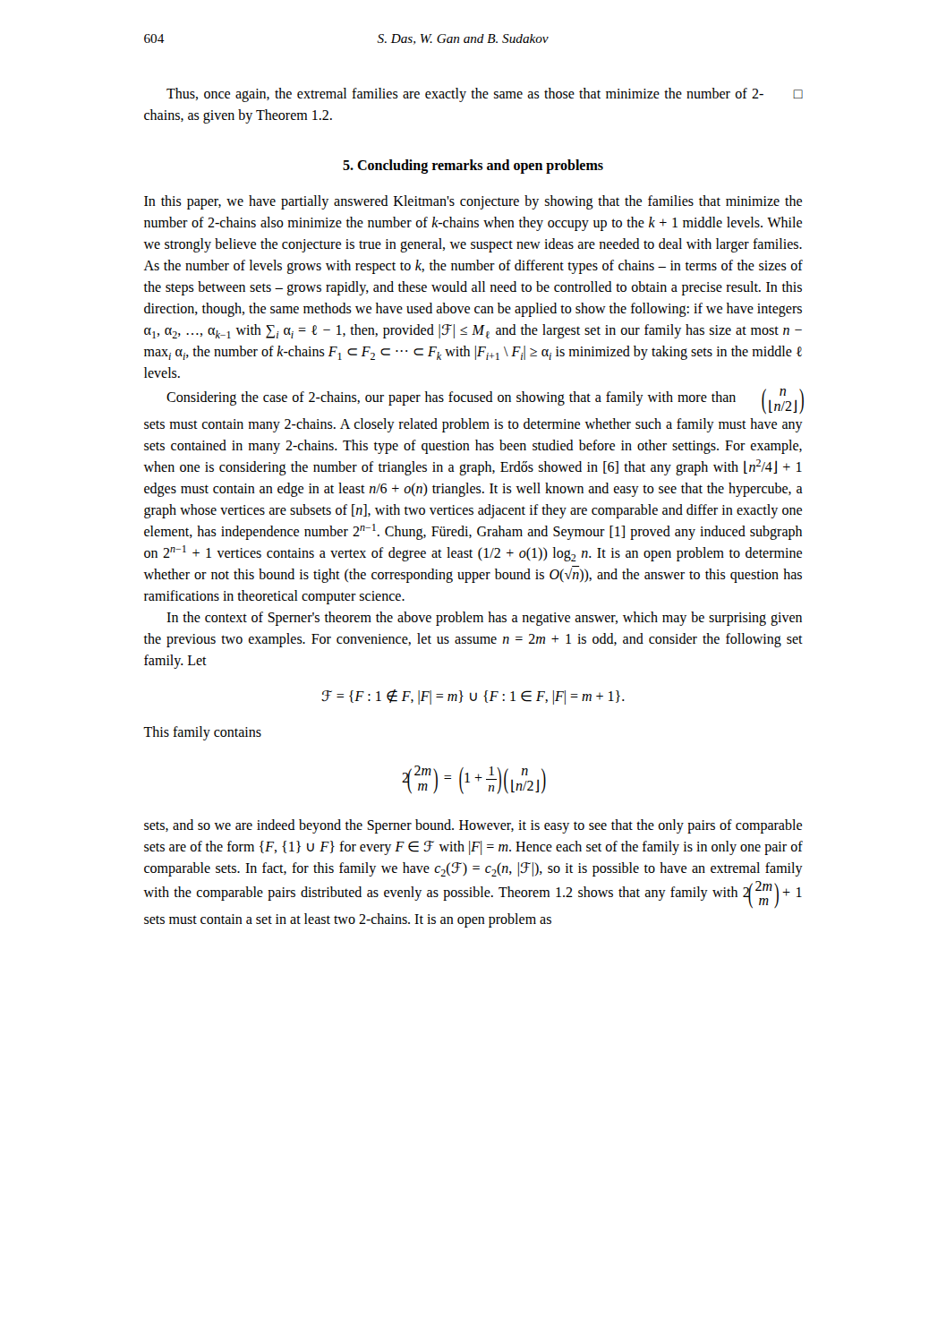604 S. Das, W. Gan and B. Sudakov
□Thus, once again, the extremal families are exactly the same as those that minimize the number of 2-chains, as given by Theorem 1.2.
5. Concluding remarks and open problems
In this paper, we have partially answered Kleitman's conjecture by showing that the families that minimize the number of 2-chains also minimize the number of k-chains when they occupy up to the k + 1 middle levels. While we strongly believe the conjecture is true in general, we suspect new ideas are needed to deal with larger families. As the number of levels grows with respect to k, the number of different types of chains – in terms of the sizes of the steps between sets – grows rapidly, and these would all need to be controlled to obtain a precise result. In this direction, though, the same methods we have used above can be applied to show the following: if we have integers α1, α2, …, αk−1 with ∑i αi = ℓ − 1, then, provided |ℱ| ≤ Mℓ and the largest set in our family has size at most n − maxi αi, the number of k-chains F1 ⊂ F2 ⊂ ··· ⊂ Fk with |Fi+1 \ Fi| ≥ αi is minimized by taking sets in the middle ℓ levels.
Considering the case of 2-chains, our paper has focused on showing that a family with more than n n/2 sets must contain many 2-chains. A closely related problem is to determine whether such a family must have any sets contained in many 2-chains. This type of question has been studied before in other settings. For example, when one is considering the number of triangles in a graph, Erdős showed in [6] that any graph with n2/4 + 1 edges must contain an edge in at least n/6 + o(n) triangles. It is well known and easy to see that the hypercube, a graph whose vertices are subsets of [n], with two vertices adjacent if they are comparable and differ in exactly one element, has independence number 2n−1. Chung, Füredi, Graham and Seymour [1] proved any induced subgraph on 2n−1 + 1 vertices contains a vertex of degree at least (1/2 + o(1)) log2 n. It is an open problem to determine whether or not this bound is tight (the corresponding upper bound is O(√n)), and the answer to this question has ramifications in theoretical computer science.
In the context of Sperner's theorem the above problem has a negative answer, which may be surprising given the previous two examples. For convenience, let us assume n = 2m + 1 is odd, and consider the following set family. Let
ℱ = {F : 1 ∉ F, |F| = m} ∪ {F : 1 ∈ F, |F| = m + 1}.
This family contains
22m m = (1 + 1 n) n n/2
sets, and so we are indeed beyond the Sperner bound. However, it is easy to see that the only pairs of comparable sets are of the form {F, {1} ∪ F} for every F ∈ ℱ with |F| = m. Hence each set of the family is in only one pair of comparable sets. In fact, for this family we have c2(ℱ) = c2(n, |ℱ|), so it is possible to have an extremal family with the comparable pairs distributed as evenly as possible. Theorem 1.2 shows that any family with 22m m + 1 sets must contain a set in at least two 2-chains. It is an open problem as